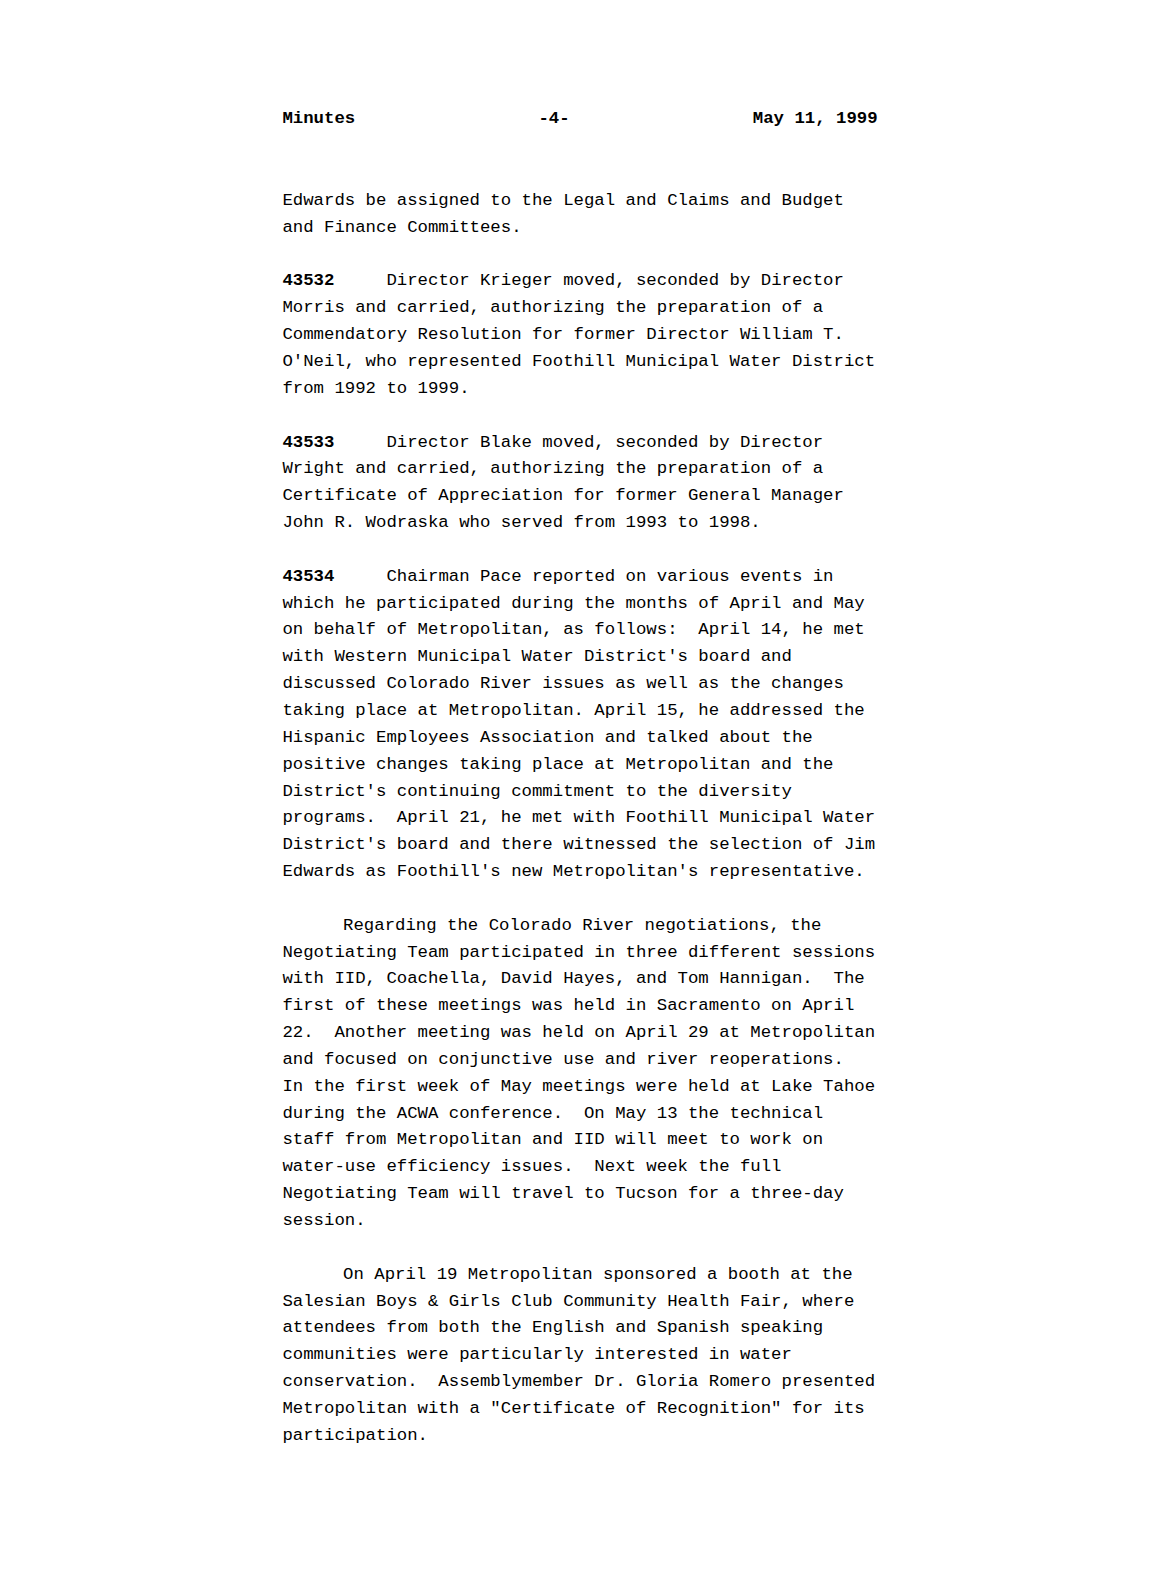Minutes -4- May 11, 1999
Edwards be assigned to the Legal and Claims and Budget and Finance Committees.
43532 Director Krieger moved, seconded by Director Morris and carried, authorizing the preparation of a Commendatory Resolution for former Director William T. O'Neil, who represented Foothill Municipal Water District from 1992 to 1999.
43533 Director Blake moved, seconded by Director Wright and carried, authorizing the preparation of a Certificate of Appreciation for former General Manager John R. Wodraska who served from 1993 to 1998.
43534 Chairman Pace reported on various events in which he participated during the months of April and May on behalf of Metropolitan, as follows: April 14, he met with Western Municipal Water District's board and discussed Colorado River issues as well as the changes taking place at Metropolitan. April 15, he addressed the Hispanic Employees Association and talked about the positive changes taking place at Metropolitan and the District's continuing commitment to the diversity programs. April 21, he met with Foothill Municipal Water District's board and there witnessed the selection of Jim Edwards as Foothill's new Metropolitan's representative.
Regarding the Colorado River negotiations, the Negotiating Team participated in three different sessions with IID, Coachella, David Hayes, and Tom Hannigan. The first of these meetings was held in Sacramento on April 22. Another meeting was held on April 29 at Metropolitan and focused on conjunctive use and river reoperations. In the first week of May meetings were held at Lake Tahoe during the ACWA conference. On May 13 the technical staff from Metropolitan and IID will meet to work on water-use efficiency issues. Next week the full Negotiating Team will travel to Tucson for a three-day session.
On April 19 Metropolitan sponsored a booth at the Salesian Boys & Girls Club Community Health Fair, where attendees from both the English and Spanish speaking communities were particularly interested in water conservation. Assemblymember Dr. Gloria Romero presented Metropolitan with a "Certificate of Recognition" for its participation.